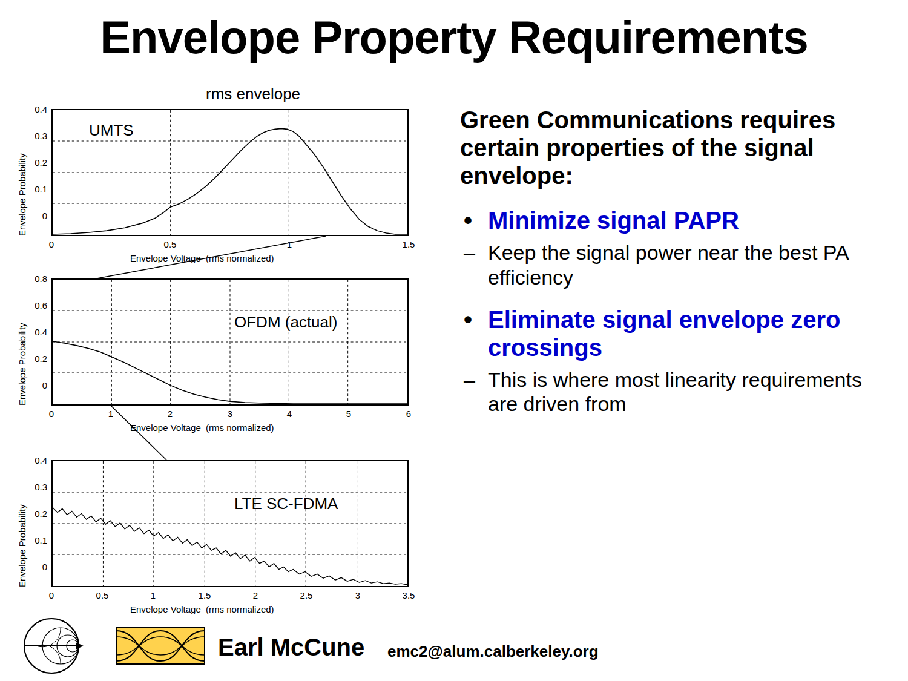Envelope Property Requirements
rms envelope
Envelope Probability
0.4
0.3
0.2
0.1
0
UMTS
0
0.5
1
1.5
Envelope Voltage (rms normalized)
Envelope Probability
0.8
0.6
0.4
0.2
0
OFDM (actual)
0
1
2
3
4
5
6
Envelope Voltage (rms normalized)
Envelope Probability
0.4
0.3
0.2
0.1
0
LTE SC-FDMA
0
0.5
1
1.5
2
2.5
3
3.5
Envelope Voltage (rms normalized)
Green Communications requires certain properties of the signal envelope:
Minimize signal PAPR
Keep the signal power near the best PA efficiency
Eliminate signal envelope zero crossings
This is where most linearity requirements are driven from
Earl McCune
emc2@alum.calberkeley.org